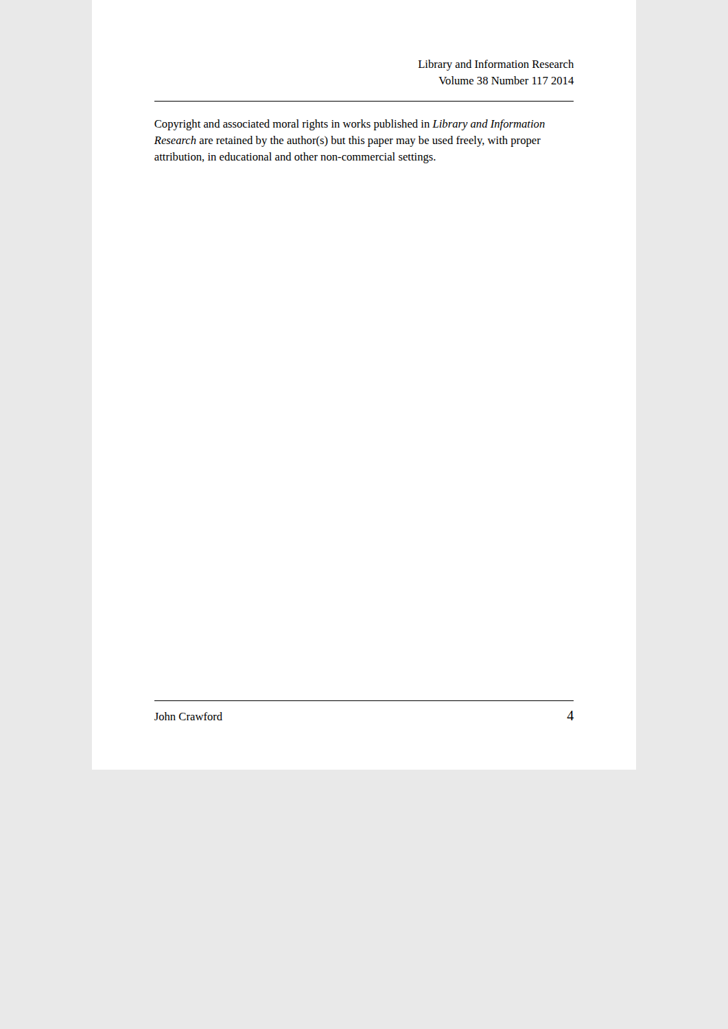Library and Information Research
Volume 38 Number 117 2014
Copyright and associated moral rights in works published in Library and Information Research are retained by the author(s) but this paper may be used freely, with proper attribution, in educational and other non-commercial settings.
John Crawford 4